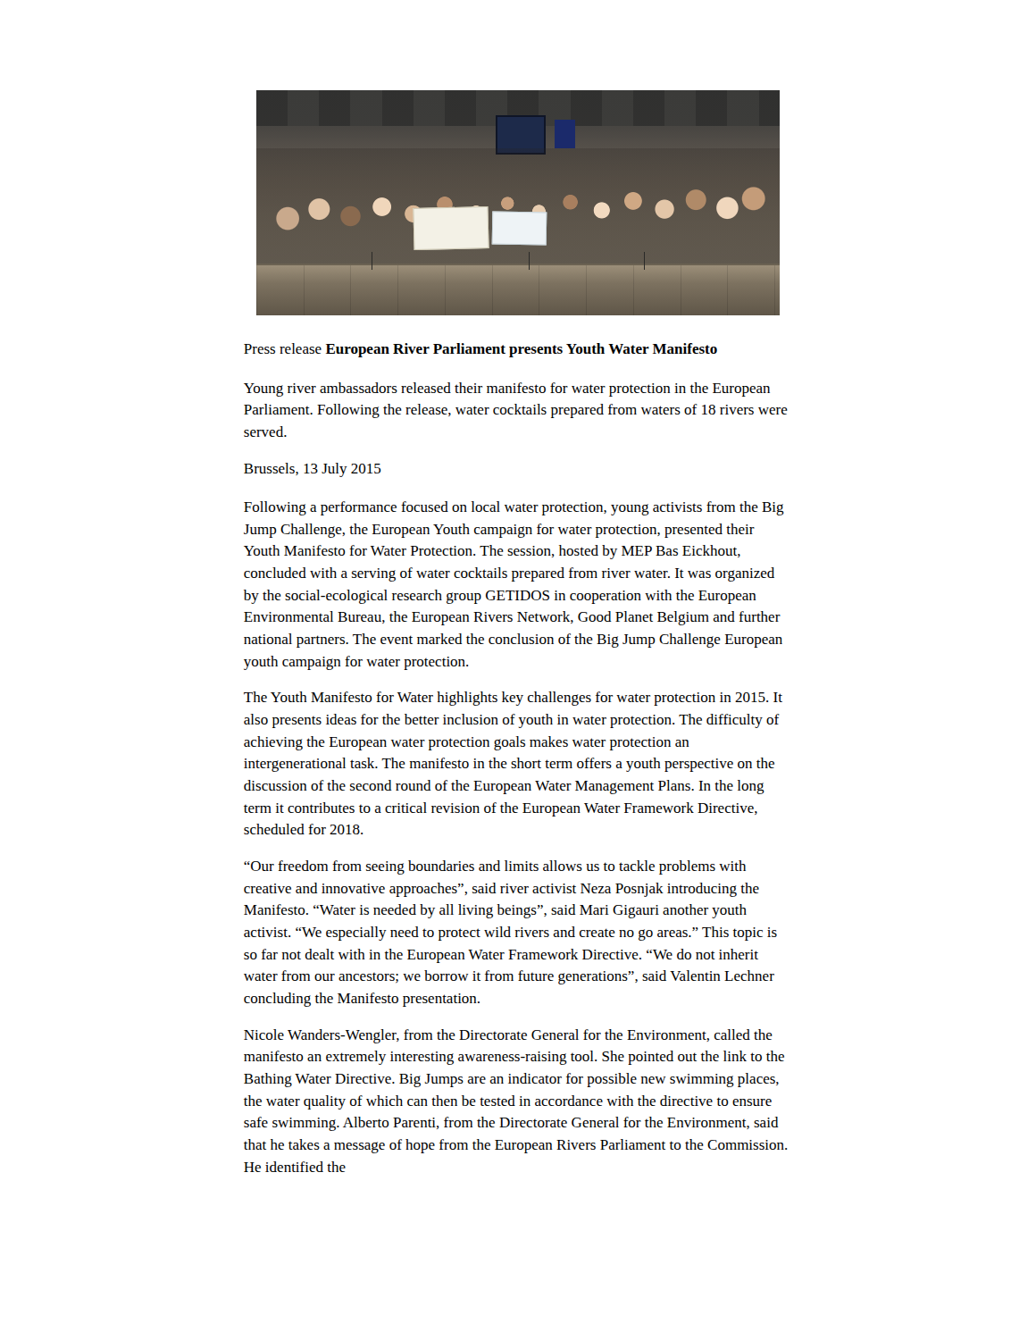Press release European River Parliament presents Youth Water Manifesto
Young river ambassadors released their manifesto for water protection in the European Parliament. Following the release, water cocktails prepared from waters of 18 rivers were served.
Brussels, 13 July 2015
Following a performance focused on local water protection, young activists from the Big Jump Challenge, the European Youth campaign for water protection, presented their Youth Manifesto for Water Protection. The session, hosted by MEP Bas Eickhout, concluded with a serving of water cocktails prepared from river water. It was organized by the social-ecological research group GETIDOS in cooperation with the European Environmental Bureau, the European Rivers Network, Good Planet Belgium and further national partners. The event marked the conclusion of the Big Jump Challenge European youth campaign for water protection.
The Youth Manifesto for Water highlights key challenges for water protection in 2015. It also presents ideas for the better inclusion of youth in water protection. The difficulty of achieving the European water protection goals makes water protection an intergenerational task. The manifesto in the short term offers a youth perspective on the discussion of the second round of the European Water Management Plans. In the long term it contributes to a critical revision of the European Water Framework Directive, scheduled for 2018.
“Our freedom from seeing boundaries and limits allows us to tackle problems with creative and innovative approaches”, said river activist Neza Posnjak introducing the Manifesto. “Water is needed by all living beings”, said Mari Gigauri another youth activist. “We especially need to protect wild rivers and create no go areas.” This topic is so far not dealt with in the European Water Framework Directive. “We do not inherit water from our ancestors; we borrow it from future generations”, said Valentin Lechner concluding the Manifesto presentation.
Nicole Wanders-Wengler, from the Directorate General for the Environment, called the manifesto an extremely interesting awareness-raising tool. She pointed out the link to the Bathing Water Directive. Big Jumps are an indicator for possible new swimming places, the water quality of which can then be tested in accordance with the directive to ensure safe swimming. Alberto Parenti, from the Directorate General for the Environment, said that he takes a message of hope from the European Rivers Parliament to the Commission. He identified the